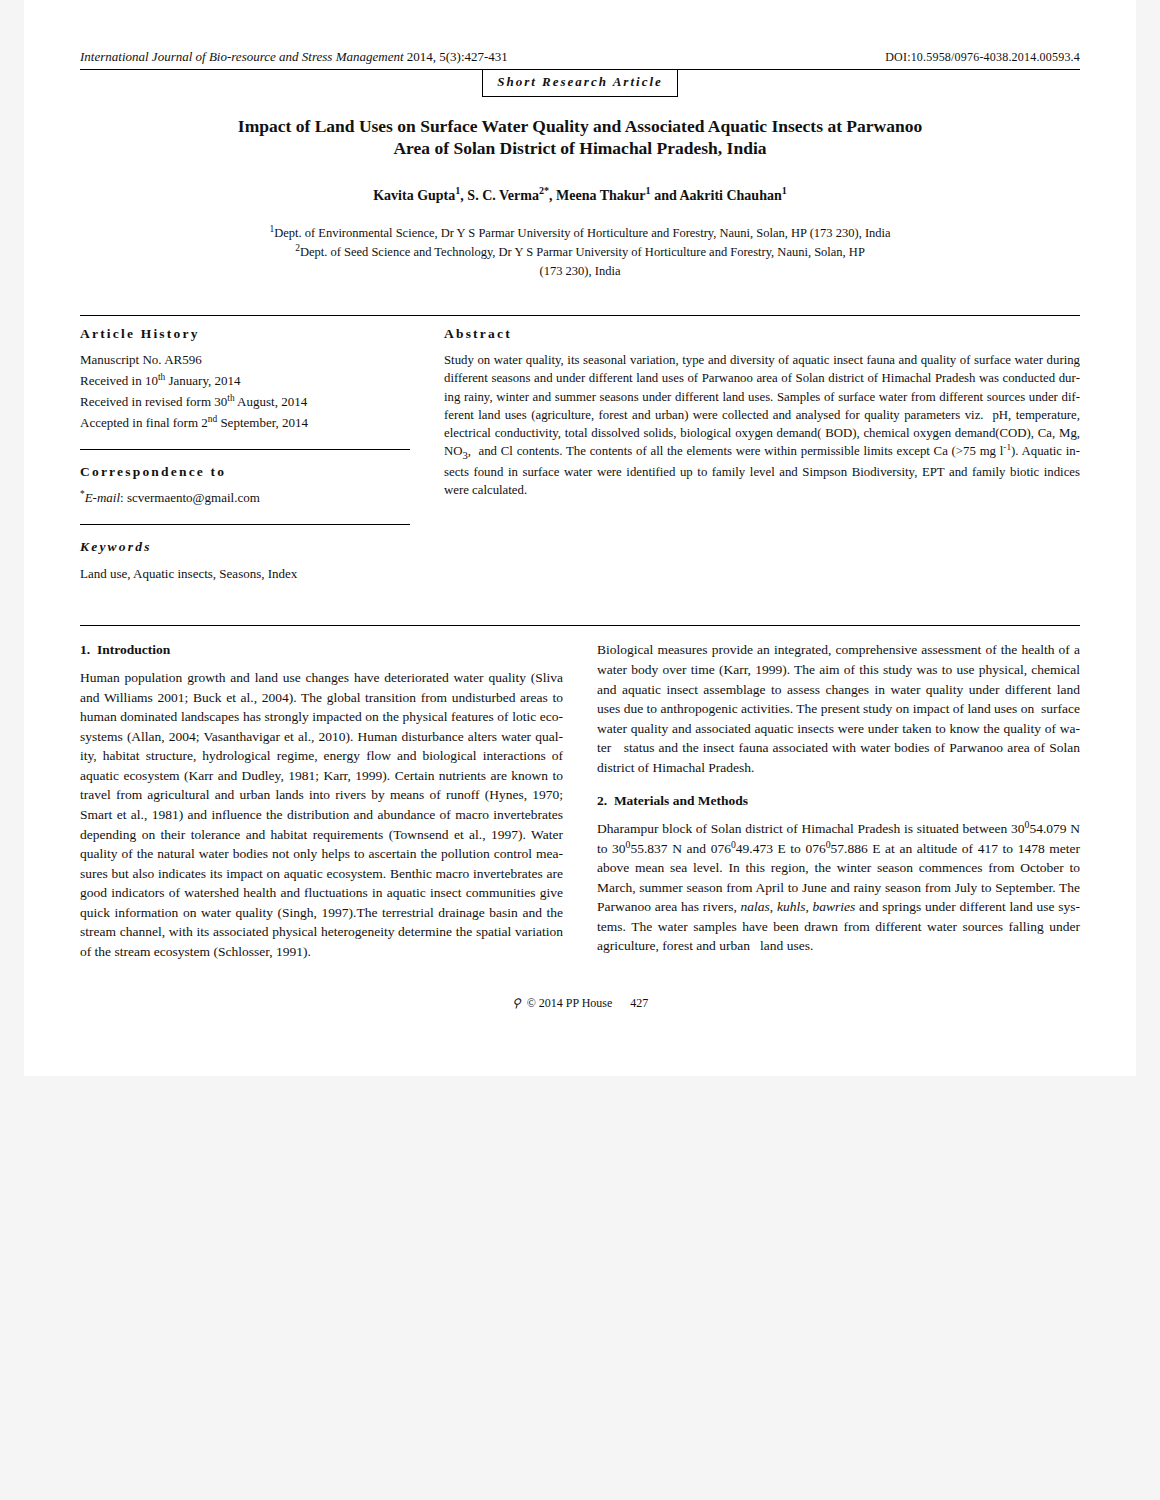International Journal of Bio-resource and Stress Management 2014, 5(3):427-431
DOI:10.5958/0976-4038.2014.00593.4
Short Research Article
Impact of Land Uses on Surface Water Quality and Associated Aquatic Insects at Parwanoo
Area of Solan District of Himachal Pradesh, India
Kavita Gupta1, S. C. Verma2*, Meena Thakur1 and Aakriti Chauhan1
1Dept. of Environmental Science, Dr Y S Parmar University of Horticulture and Forestry, Nauni, Solan, HP (173 230), India
2Dept. of Seed Science and Technology, Dr Y S Parmar University of Horticulture and Forestry, Nauni, Solan, HP
(173 230), India
Article History
Manuscript No. AR596
Received in 10th January, 2014
Received in revised form 30th August, 2014
Accepted in final form 2nd September, 2014
Correspondence to
*E-mail: scvermaento@gmail.com
Keywords
Land use, Aquatic insects, Seasons, Index
Abstract
Study on water quality, its seasonal variation, type and diversity of aquatic insect fauna and quality of surface water during different seasons and under different land uses of Parwanoo area of Solan district of Himachal Pradesh was conducted during rainy, winter and summer seasons under different land uses. Samples of surface water from different sources under different land uses (agriculture, forest and urban) were collected and analysed for quality parameters viz. pH, temperature, electrical conductivity, total dissolved solids, biological oxygen demand( BOD), chemical oxygen demand(COD), Ca, Mg, NO3, and Cl contents. The contents of all the elements were within permissible limits except Ca (>75 mg l-1). Aquatic insects found in surface water were identified up to family level and Simpson Biodiversity, EPT and family biotic indices were calculated.
1. Introduction
Human population growth and land use changes have deteriorated water quality (Sliva and Williams 2001; Buck et al., 2004). The global transition from undisturbed areas to human dominated landscapes has strongly impacted on the physical features of lotic ecosystems (Allan, 2004; Vasanthavigar et al., 2010). Human disturbance alters water quality, habitat structure, hydrological regime, energy flow and biological interactions of aquatic ecosystem (Karr and Dudley, 1981; Karr, 1999). Certain nutrients are known to travel from agricultural and urban lands into rivers by means of runoff (Hynes, 1970; Smart et al., 1981) and influence the distribution and abundance of macro invertebrates depending on their tolerance and habitat requirements (Townsend et al., 1997). Water quality of the natural water bodies not only helps to ascertain the pollution control measures but also indicates its impact on aquatic ecosystem. Benthic macro invertebrates are good indicators of watershed health and fluctuations in aquatic insect communities give quick information on water quality (Singh, 1997).The terrestrial drainage basin and the stream channel, with its associated physical heterogeneity determine the spatial variation of the stream ecosystem (Schlosser, 1991).
Biological measures provide an integrated, comprehensive assessment of the health of a water body over time (Karr, 1999). The aim of this study was to use physical, chemical and aquatic insect assemblage to assess changes in water quality under different land uses due to anthropogenic activities. The present study on impact of land uses on surface water quality and associated aquatic insects were under taken to know the quality of water status and the insect fauna associated with water bodies of Parwanoo area of Solan district of Himachal Pradesh.
2. Materials and Methods
Dharampur block of Solan district of Himachal Pradesh is situated between 30054.079 N to 30055.837 N and 076049.473 E to 076057.886 E at an altitude of 417 to 1478 meter above mean sea level. In this region, the winter season commences from October to March, summer season from April to June and rainy season from July to September. The Parwanoo area has rivers, nalas, kuhls, bawries and springs under different land use systems. The water samples have been drawn from different water sources falling under agriculture, forest and urban land uses.
⚲ © 2014 PP House427